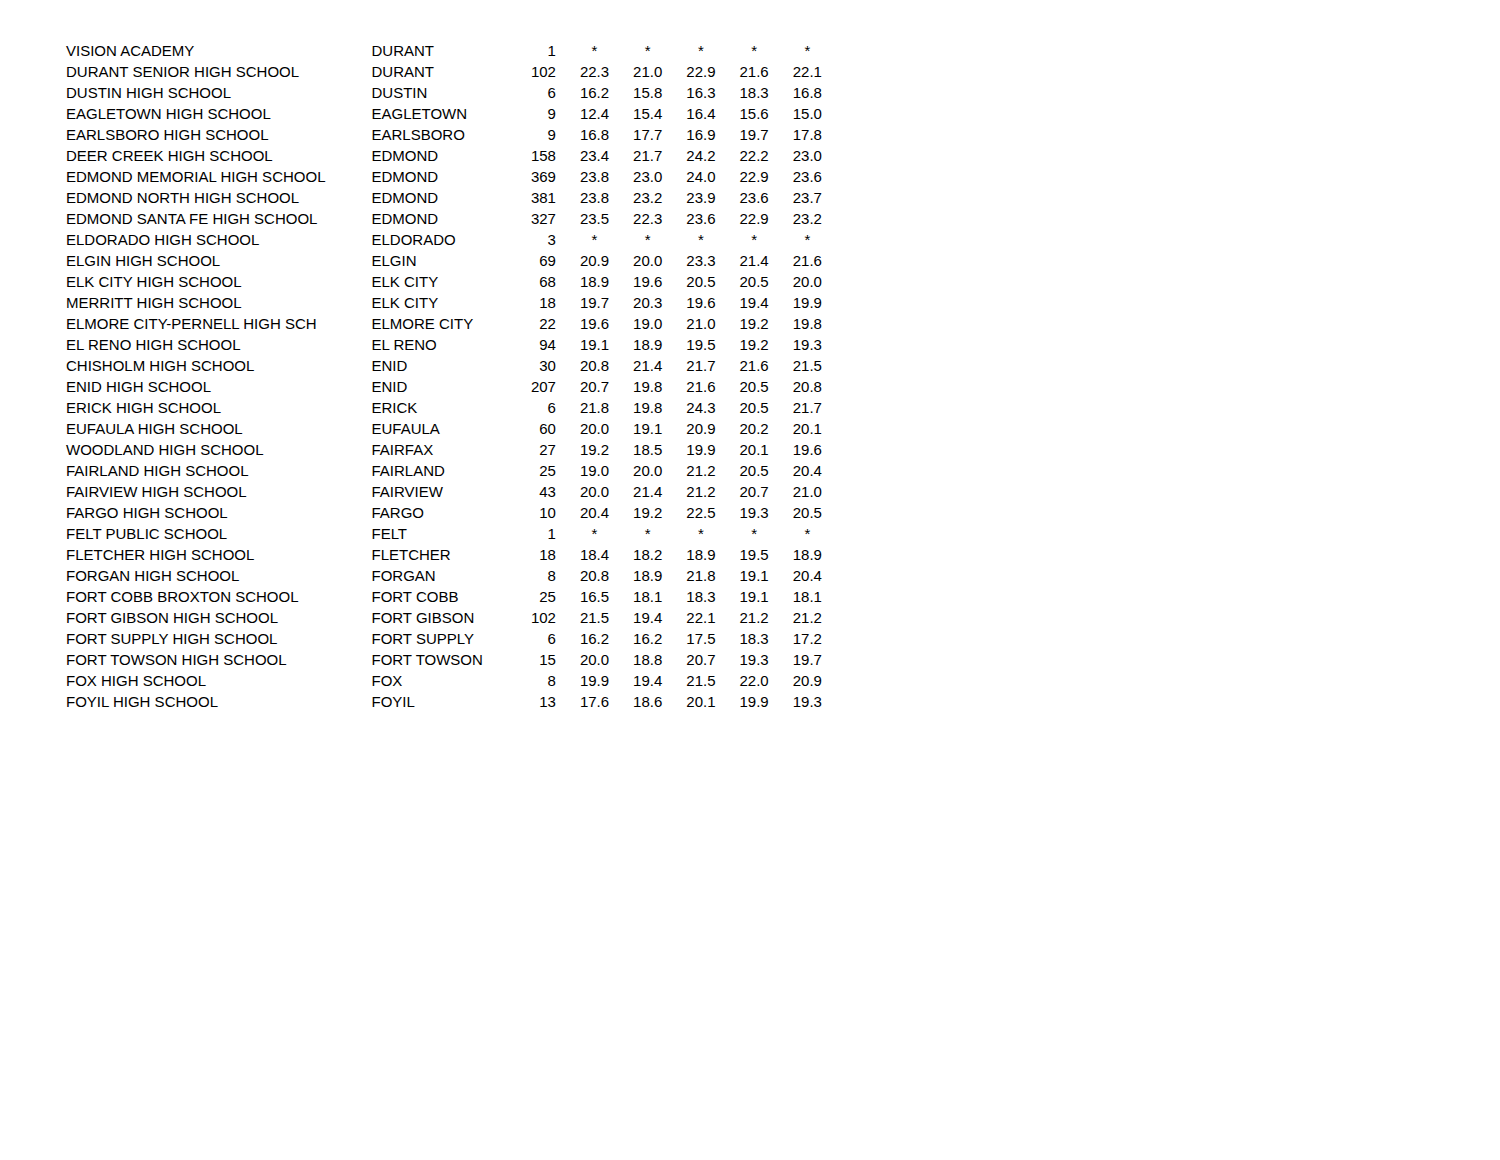| VISION ACADEMY | DURANT | 1 | * | * | * | * | * |
| DURANT SENIOR HIGH SCHOOL | DURANT | 102 | 22.3 | 21.0 | 22.9 | 21.6 | 22.1 |
| DUSTIN HIGH SCHOOL | DUSTIN | 6 | 16.2 | 15.8 | 16.3 | 18.3 | 16.8 |
| EAGLETOWN HIGH SCHOOL | EAGLETOWN | 9 | 12.4 | 15.4 | 16.4 | 15.6 | 15.0 |
| EARLSBORO HIGH SCHOOL | EARLSBORO | 9 | 16.8 | 17.7 | 16.9 | 19.7 | 17.8 |
| DEER CREEK HIGH SCHOOL | EDMOND | 158 | 23.4 | 21.7 | 24.2 | 22.2 | 23.0 |
| EDMOND MEMORIAL HIGH SCHOOL | EDMOND | 369 | 23.8 | 23.0 | 24.0 | 22.9 | 23.6 |
| EDMOND NORTH HIGH SCHOOL | EDMOND | 381 | 23.8 | 23.2 | 23.9 | 23.6 | 23.7 |
| EDMOND SANTA FE HIGH SCHOOL | EDMOND | 327 | 23.5 | 22.3 | 23.6 | 22.9 | 23.2 |
| ELDORADO HIGH SCHOOL | ELDORADO | 3 | * | * | * | * | * |
| ELGIN HIGH SCHOOL | ELGIN | 69 | 20.9 | 20.0 | 23.3 | 21.4 | 21.6 |
| ELK CITY HIGH SCHOOL | ELK CITY | 68 | 18.9 | 19.6 | 20.5 | 20.5 | 20.0 |
| MERRITT HIGH SCHOOL | ELK CITY | 18 | 19.7 | 20.3 | 19.6 | 19.4 | 19.9 |
| ELMORE CITY-PERNELL HIGH SCH | ELMORE CITY | 22 | 19.6 | 19.0 | 21.0 | 19.2 | 19.8 |
| EL RENO HIGH SCHOOL | EL RENO | 94 | 19.1 | 18.9 | 19.5 | 19.2 | 19.3 |
| CHISHOLM HIGH SCHOOL | ENID | 30 | 20.8 | 21.4 | 21.7 | 21.6 | 21.5 |
| ENID HIGH SCHOOL | ENID | 207 | 20.7 | 19.8 | 21.6 | 20.5 | 20.8 |
| ERICK HIGH SCHOOL | ERICK | 6 | 21.8 | 19.8 | 24.3 | 20.5 | 21.7 |
| EUFAULA HIGH SCHOOL | EUFAULA | 60 | 20.0 | 19.1 | 20.9 | 20.2 | 20.1 |
| WOODLAND HIGH SCHOOL | FAIRFAX | 27 | 19.2 | 18.5 | 19.9 | 20.1 | 19.6 |
| FAIRLAND HIGH SCHOOL | FAIRLAND | 25 | 19.0 | 20.0 | 21.2 | 20.5 | 20.4 |
| FAIRVIEW HIGH SCHOOL | FAIRVIEW | 43 | 20.0 | 21.4 | 21.2 | 20.7 | 21.0 |
| FARGO HIGH SCHOOL | FARGO | 10 | 20.4 | 19.2 | 22.5 | 19.3 | 20.5 |
| FELT PUBLIC SCHOOL | FELT | 1 | * | * | * | * | * |
| FLETCHER HIGH SCHOOL | FLETCHER | 18 | 18.4 | 18.2 | 18.9 | 19.5 | 18.9 |
| FORGAN HIGH SCHOOL | FORGAN | 8 | 20.8 | 18.9 | 21.8 | 19.1 | 20.4 |
| FORT COBB BROXTON SCHOOL | FORT COBB | 25 | 16.5 | 18.1 | 18.3 | 19.1 | 18.1 |
| FORT GIBSON HIGH SCHOOL | FORT GIBSON | 102 | 21.5 | 19.4 | 22.1 | 21.2 | 21.2 |
| FORT SUPPLY HIGH SCHOOL | FORT SUPPLY | 6 | 16.2 | 16.2 | 17.5 | 18.3 | 17.2 |
| FORT TOWSON HIGH SCHOOL | FORT TOWSON | 15 | 20.0 | 18.8 | 20.7 | 19.3 | 19.7 |
| FOX HIGH SCHOOL | FOX | 8 | 19.9 | 19.4 | 21.5 | 22.0 | 20.9 |
| FOYIL HIGH SCHOOL | FOYIL | 13 | 17.6 | 18.6 | 20.1 | 19.9 | 19.3 |